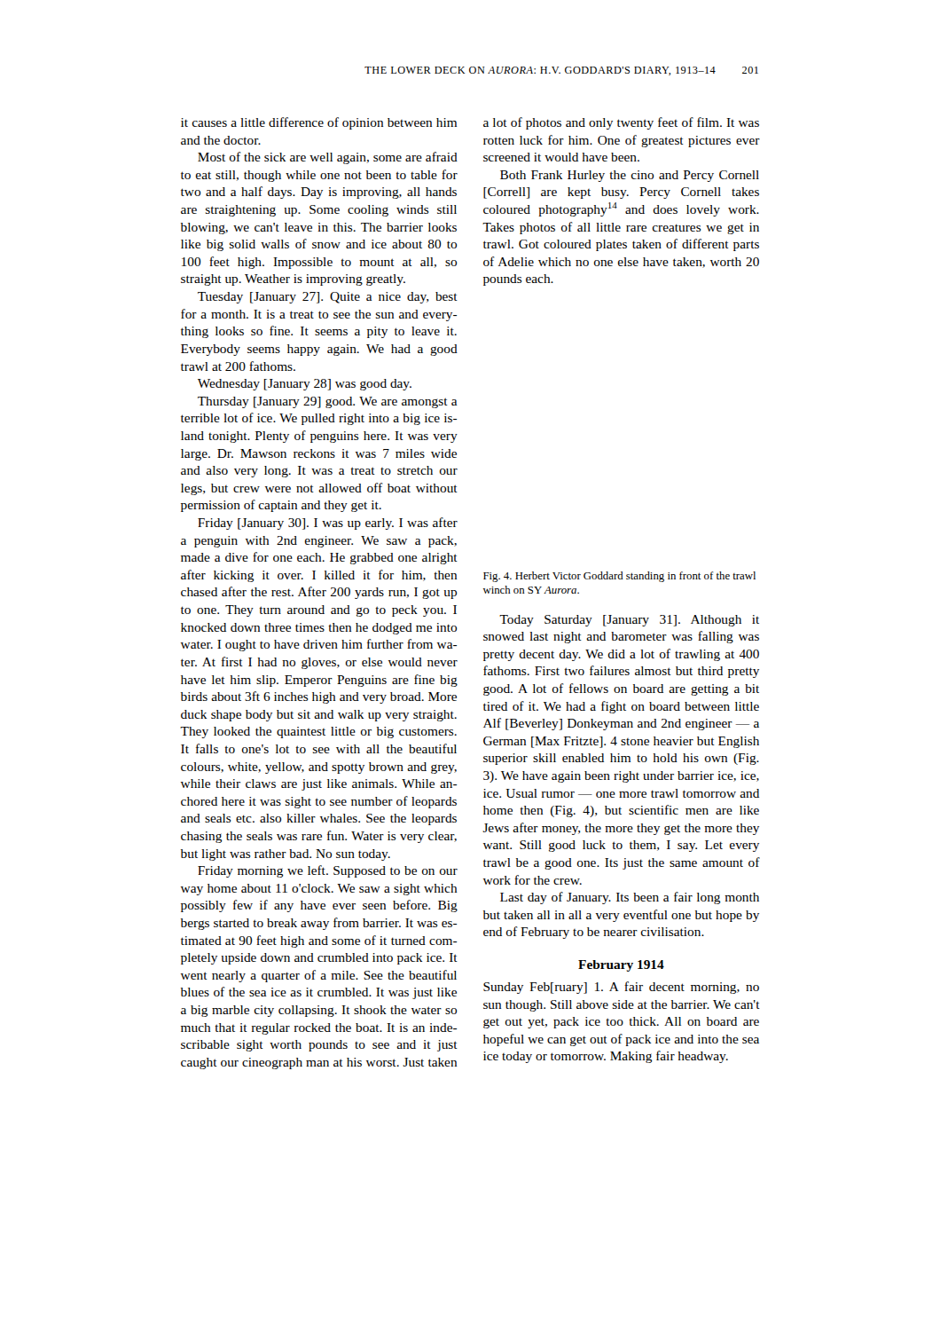The Lower Deck on Aurora: H.V. Goddard's Diary, 1913–14 201
it causes a little difference of opinion between him and the doctor.
Most of the sick are well again, some are afraid to eat still, though while one not been to table for two and a half days. Day is improving, all hands are straightening up. Some cooling winds still blowing, we can't leave in this. The barrier looks like big solid walls of snow and ice about 80 to 100 feet high. Impossible to mount at all, so straight up. Weather is improving greatly.
Tuesday [January 27]. Quite a nice day, best for a month. It is a treat to see the sun and everything looks so fine. It seems a pity to leave it. Everybody seems happy again. We had a good trawl at 200 fathoms.
Wednesday [January 28] was good day.
Thursday [January 29] good. We are amongst a terrible lot of ice. We pulled right into a big ice island tonight. Plenty of penguins here. It was very large. Dr. Mawson reckons it was 7 miles wide and also very long. It was a treat to stretch our legs, but crew were not allowed off boat without permission of captain and they get it.
Friday [January 30]. I was up early. I was after a penguin with 2nd engineer. We saw a pack, made a dive for one each. He grabbed one alright after kicking it over. I killed it for him, then chased after the rest. After 200 yards run, I got up to one. They turn around and go to peck you. I knocked down three times then he dodged me into water. I ought to have driven him further from water. At first I had no gloves, or else would never have let him slip. Emperor Penguins are fine big birds about 3ft 6 inches high and very broad. More duck shape body but sit and walk up very straight. They looked the quaintest little or big customers. It falls to one's lot to see with all the beautiful colours, white, yellow, and spotty brown and grey, while their claws are just like animals. While anchored here it was sight to see number of leopards and seals etc. also killer whales. See the leopards chasing the seals was rare fun. Water is very clear, but light was rather bad. No sun today.
Friday morning we left. Supposed to be on our way home about 11 o'clock. We saw a sight which possibly few if any have ever seen before. Big bergs started to break away from barrier. It was estimated at 90 feet high and some of it turned completely upside down and crumbled into pack ice. It went nearly a quarter of a mile. See the beautiful blues of the sea ice as it crumbled. It was just like a big marble city collapsing. It shook the water so much that it regular rocked the boat. It is an indescribable sight worth pounds to see and it just caught our cineograph man at his worst. Just taken a lot of photos and only twenty feet of film. It was rotten luck for him. One of greatest pictures ever screened it would have been.
Both Frank Hurley the cino and Percy Cornell [Correll] are kept busy. Percy Cornell takes coloured photography14 and does lovely work. Takes photos of all little rare creatures we get in trawl. Got coloured plates taken of different parts of Adelie which no one else have taken, worth 20 pounds each.
Fig. 4. Herbert Victor Goddard standing in front of the trawl winch on SY Aurora.
Today Saturday [January 31]. Although it snowed last night and barometer was falling was pretty decent day. We did a lot of trawling at 400 fathoms. First two failures almost but third pretty good. A lot of fellows on board are getting a bit tired of it. We had a fight on board between little Alf [Beverley] Donkeyman and 2nd engineer — a German [Max Fritzte]. 4 stone heavier but English superior skill enabled him to hold his own (Fig. 3). We have again been right under barrier ice, ice, ice. Usual rumor — one more trawl tomorrow and home then (Fig. 4), but scientific men are like Jews after money, the more they get the more they want. Still good luck to them, I say. Let every trawl be a good one. Its just the same amount of work for the crew.
Last day of January. Its been a fair long month but taken all in all a very eventful one but hope by end of February to be nearer civilisation.
February 1914
Sunday Feb[ruary] 1. A fair decent morning, no sun though. Still above side at the barrier. We can't get out yet, pack ice too thick. All on board are hopeful we can get out of pack ice and into the sea ice today or tomorrow. Making fair headway.